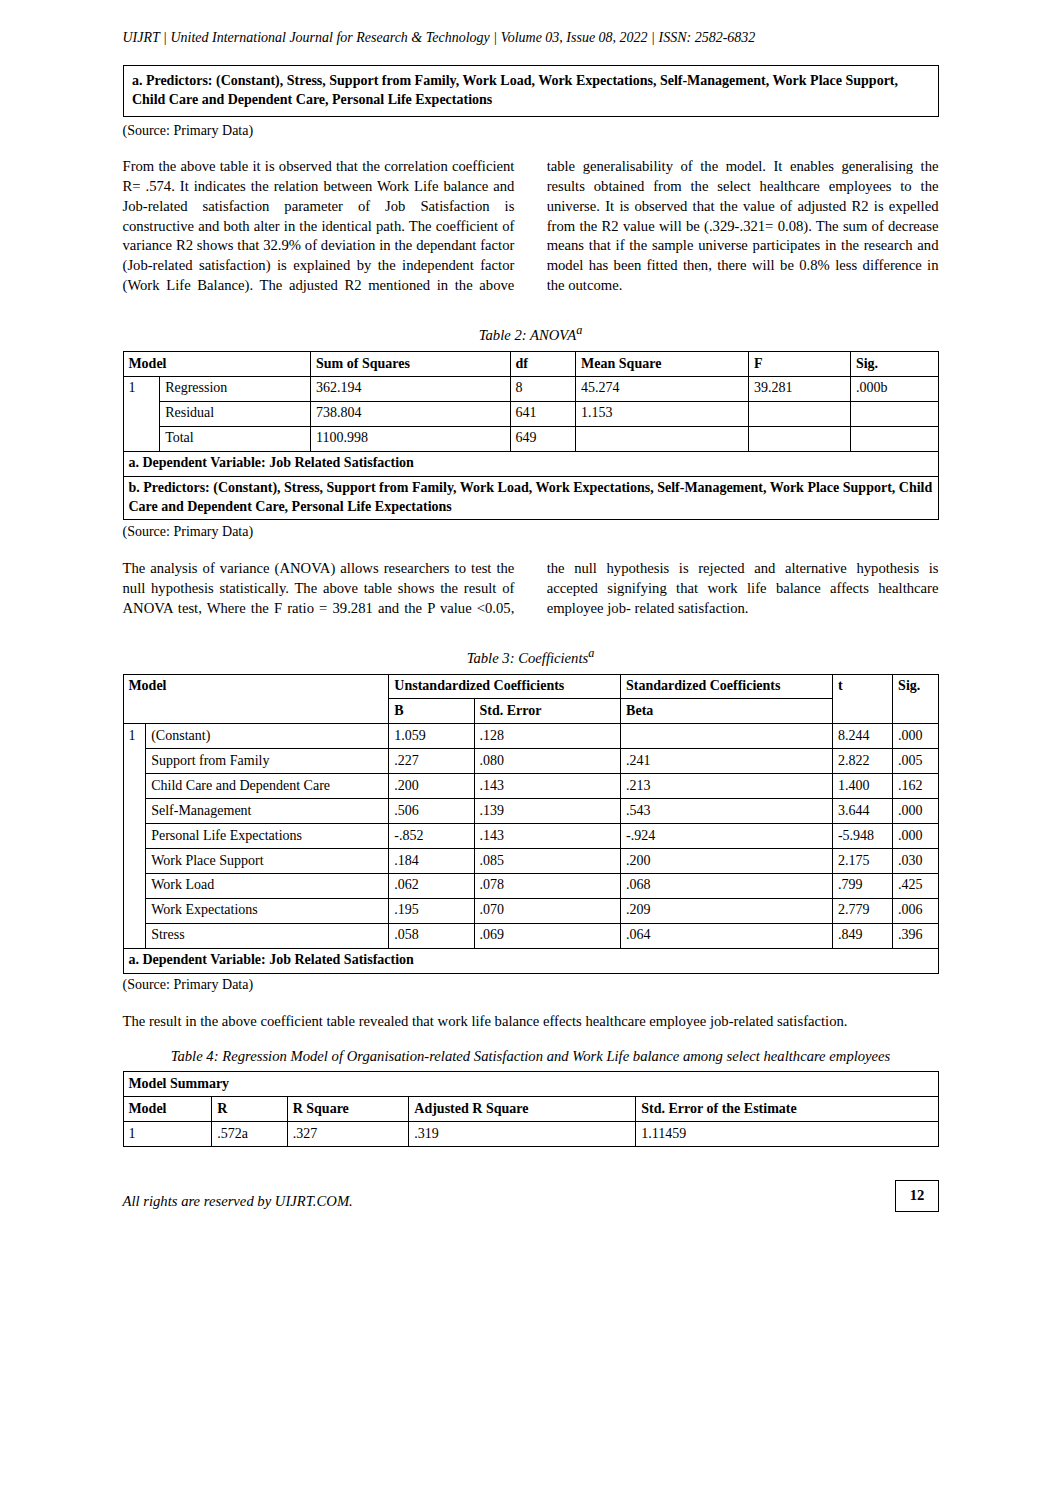UIJRT | United International Journal for Research & Technology | Volume 03, Issue 08, 2022 | ISSN: 2582-6832
a. Predictors: (Constant), Stress, Support from Family, Work Load, Work Expectations, Self-Management, Work Place Support, Child Care and Dependent Care, Personal Life Expectations
(Source: Primary Data)
From the above table it is observed that the correlation coefficient R= .574. It indicates the relation between Work Life balance and Job-related satisfaction parameter of Job Satisfaction is constructive and both alter in the identical path. The coefficient of variance R2 shows that 32.9% of deviation in the dependant factor (Job-related satisfaction) is explained by the independent factor (Work Life Balance). The adjusted R2 mentioned in the above table generalisability of the model. It enables generalising the results obtained from the select healthcare employees to the universe. It is observed that the value of adjusted R2 is expelled from the R2 value will be (.329-.321= 0.08). The sum of decrease means that if the sample universe participates in the research and model has been fitted then, there will be 0.8% less difference in the outcome.
Table 2: ANOVAa
| Model | Sum of Squares | df | Mean Square | F | Sig. |
| --- | --- | --- | --- | --- | --- |
| 1 | Regression | 362.194 | 8 | 45.274 | 39.281 | .000b |
| Residual | 738.804 | 641 | 1.153 | | |
| Total | 1100.998 | 649 | | | |
| a. Dependent Variable: Job Related Satisfaction |
| b. Predictors: (Constant), Stress, Support from Family, Work Load, Work Expectations, Self-Management, Work Place Support, Child Care and Dependent Care, Personal Life Expectations |
(Source: Primary Data)
The analysis of variance (ANOVA) allows researchers to test the null hypothesis statistically. The above table shows the result of ANOVA test, Where the F ratio = 39.281 and the P value <0.05, the null hypothesis is rejected and alternative hypothesis is accepted signifying that work life balance affects healthcare employee job- related satisfaction.
Table 3: Coefficientsa
| Model | Unstandardized Coefficients | Standardized Coefficients | t | Sig. |
| --- | --- | --- | --- | --- |
| B | Std. Error | Beta |
| 1 | (Constant) | 1.059 | .128 | | 8.244 | .000 |
| Support from Family | .227 | .080 | .241 | 2.822 | .005 |
| Child Care and Dependent Care | .200 | .143 | .213 | 1.400 | .162 |
| Self-Management | .506 | .139 | .543 | 3.644 | .000 |
| Personal Life Expectations | -.852 | .143 | -.924 | -5.948 | .000 |
| Work Place Support | .184 | .085 | .200 | 2.175 | .030 |
| Work Load | .062 | .078 | .068 | .799 | .425 |
| Work Expectations | .195 | .070 | .209 | 2.779 | .006 |
| Stress | .058 | .069 | .064 | .849 | .396 |
| a. Dependent Variable: Job Related Satisfaction |
(Source: Primary Data)
The result in the above coefficient table revealed that work life balance effects healthcare employee job-related satisfaction.
Table 4: Regression Model of Organisation-related Satisfaction and Work Life balance among select healthcare employees
| Model Summary |
| Model | R | R Square | Adjusted R Square | Std. Error of the Estimate |
| 1 | .572a | .327 | .319 | 1.11459 |
All rights are reserved by UIJRT.COM.
12